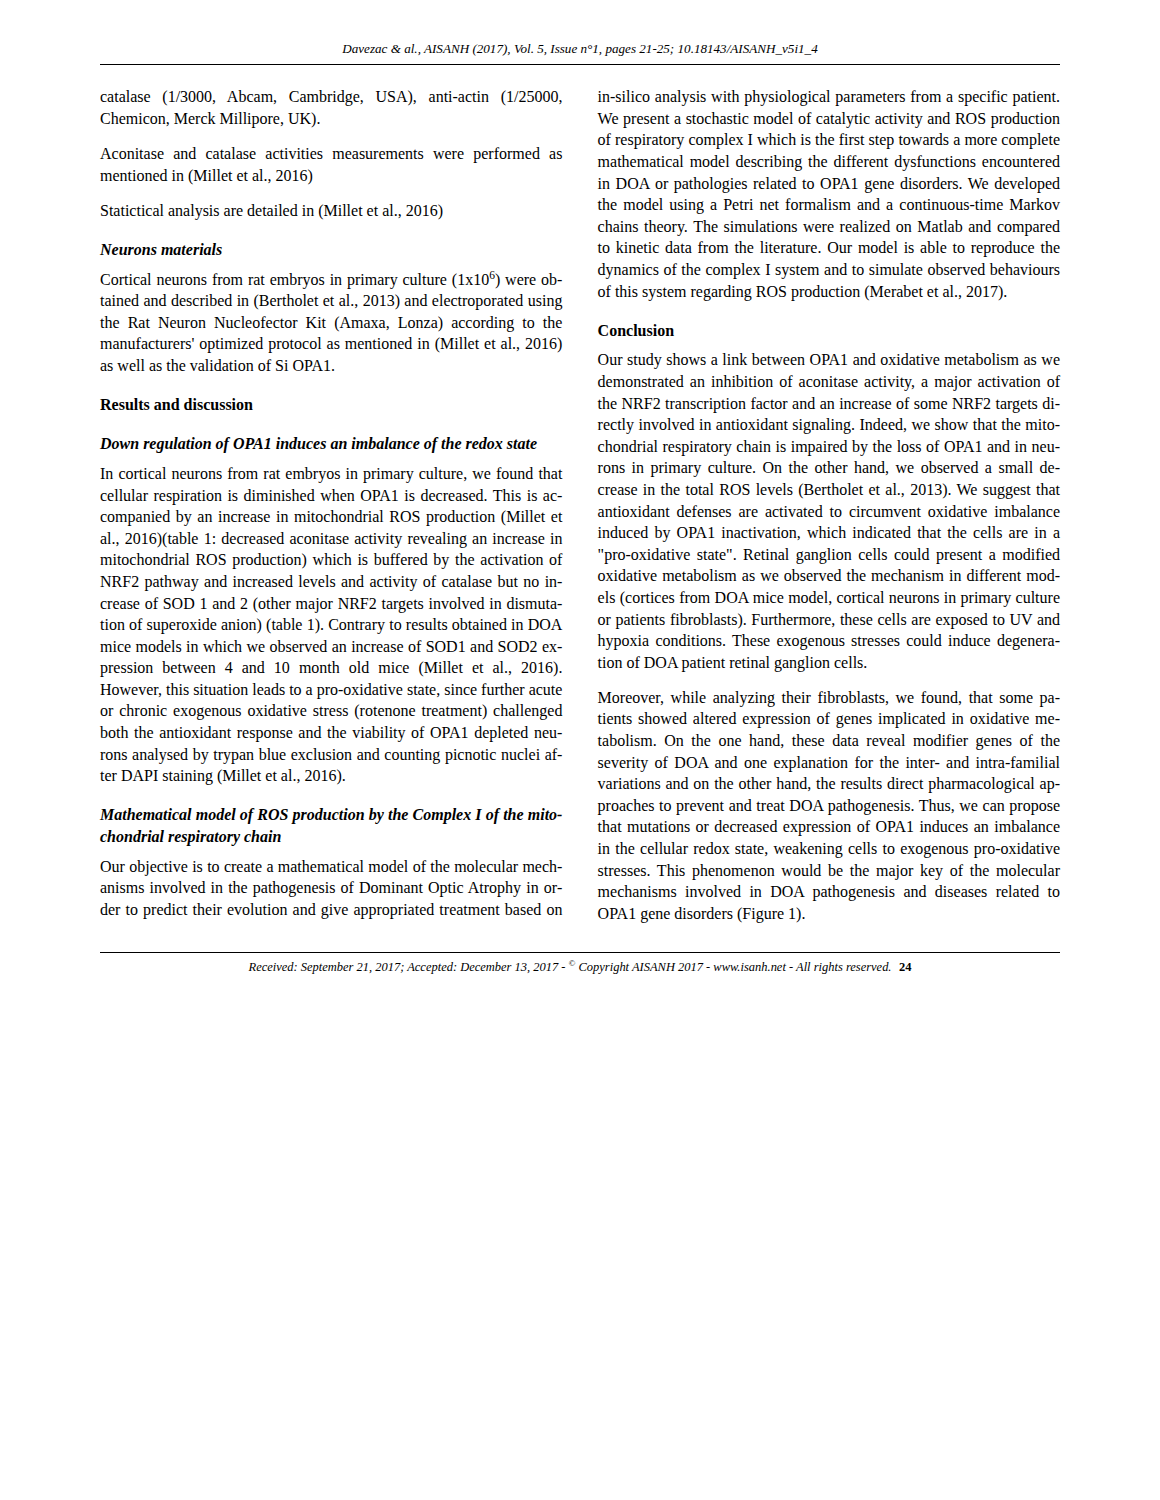Davezac & al., AISANH (2017), Vol. 5, Issue n°1, pages 21-25; 10.18143/AISANH_v5i1_4
catalase (1/3000, Abcam, Cambridge, USA), anti-actin (1/25000, Chemicon, Merck Millipore, UK).
Aconitase and catalase activities measurements were performed as mentioned in (Millet et al., 2016)
Statictical analysis are detailed in (Millet et al., 2016)
Neurons materials
Cortical neurons from rat embryos in primary culture (1x106) were obtained and described in (Bertholet et al., 2013) and electroporated using the Rat Neuron Nucleofector Kit (Amaxa, Lonza) according to the manufacturers' optimized protocol as mentioned in (Millet et al., 2016) as well as the validation of Si OPA1.
Results and discussion
Down regulation of OPA1 induces an imbalance of the redox state
In cortical neurons from rat embryos in primary culture, we found that cellular respiration is diminished when OPA1 is decreased. This is accompanied by an increase in mitochondrial ROS production (Millet et al., 2016)(table 1: decreased aconitase activity revealing an increase in mitochondrial ROS production) which is buffered by the activation of NRF2 pathway and increased levels and activity of catalase but no increase of SOD 1 and 2 (other major NRF2 targets involved in dismutation of superoxide anion) (table 1). Contrary to results obtained in DOA mice models in which we observed an increase of SOD1 and SOD2 expression between 4 and 10 month old mice (Millet et al., 2016). However, this situation leads to a pro-oxidative state, since further acute or chronic exogenous oxidative stress (rotenone treatment) challenged both the antioxidant response and the viability of OPA1 depleted neurons analysed by trypan blue exclusion and counting picnotic nuclei after DAPI staining (Millet et al., 2016).
Mathematical model of ROS production by the Complex I of the mitochondrial respiratory chain
Our objective is to create a mathematical model of the molecular mechanisms involved in the pathogenesis of Dominant Optic Atrophy in order to predict their evolution and give appropriated treatment based on in-silico analysis with physiological parameters from a specific patient. We present a stochastic model of catalytic activity and ROS production of respiratory complex I which is the first step towards a more complete mathematical model describing the different dysfunctions encountered in DOA or pathologies related to OPA1 gene disorders. We developed the model using a Petri net formalism and a continuous-time Markov chains theory. The simulations were realized on Matlab and compared to kinetic data from the literature. Our model is able to reproduce the dynamics of the complex I system and to simulate observed behaviours of this system regarding ROS production (Merabet et al., 2017).
Conclusion
Our study shows a link between OPA1 and oxidative metabolism as we demonstrated an inhibition of aconitase activity, a major activation of the NRF2 transcription factor and an increase of some NRF2 targets directly involved in antioxidant signaling. Indeed, we show that the mitochondrial respiratory chain is impaired by the loss of OPA1 and in neurons in primary culture. On the other hand, we observed a small decrease in the total ROS levels (Bertholet et al., 2013). We suggest that antioxidant defenses are activated to circumvent oxidative imbalance induced by OPA1 inactivation, which indicated that the cells are in a "pro-oxidative state". Retinal ganglion cells could present a modified oxidative metabolism as we observed the mechanism in different models (cortices from DOA mice model, cortical neurons in primary culture or patients fibroblasts). Furthermore, these cells are exposed to UV and hypoxia conditions. These exogenous stresses could induce degeneration of DOA patient retinal ganglion cells.
Moreover, while analyzing their fibroblasts, we found, that some patients showed altered expression of genes implicated in oxidative metabolism. On the one hand, these data reveal modifier genes of the severity of DOA and one explanation for the inter- and intra-familial variations and on the other hand, the results direct pharmacological approaches to prevent and treat DOA pathogenesis. Thus, we can propose that mutations or decreased expression of OPA1 induces an imbalance in the cellular redox state, weakening cells to exogenous pro-oxidative stresses. This phenomenon would be the major key of the molecular mechanisms involved in DOA pathogenesis and diseases related to OPA1 gene disorders (Figure 1).
Received: September 21, 2017; Accepted: December 13, 2017 - © Copyright AISANH 2017 - www.isanh.net - All rights reserved.24